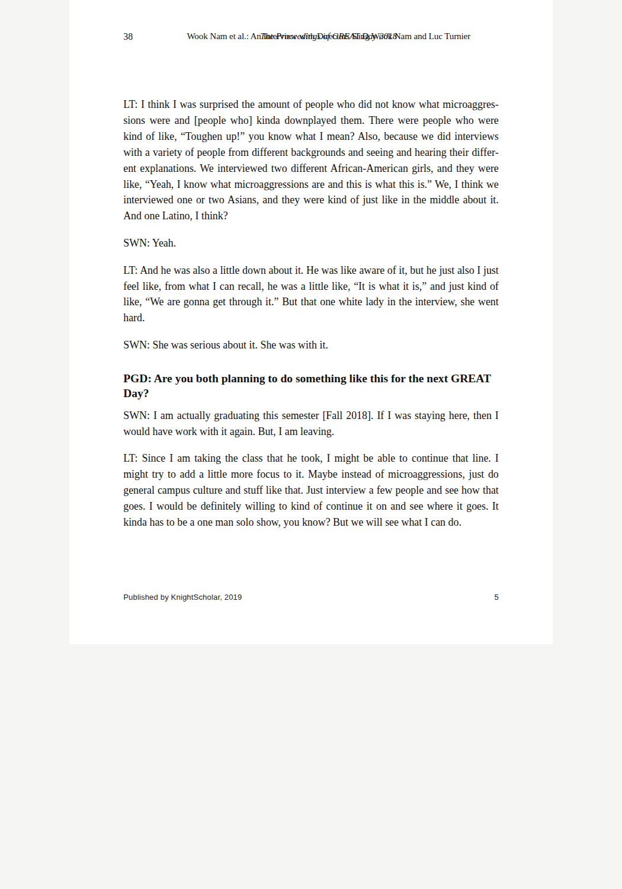38
The Proceedings of GREAT Day 2018 Wook Nam et al.: An Interview with Directors Sang Wook Nam and Luc Turnier
LT: I think I was surprised the amount of people who did not know what microaggressions were and [people who] kinda downplayed them. There were people who were kind of like, “Toughen up!” you know what I mean? Also, because we did interviews with a variety of people from different backgrounds and seeing and hearing their different explanations. We interviewed two different African-American girls, and they were like, “Yeah, I know what microaggressions are and this is what this is.” We, I think we interviewed one or two Asians, and they were kind of just like in the middle about it. And one Latino, I think?
SWN: Yeah.
LT: And he was also a little down about it. He was like aware of it, but he just also I just feel like, from what I can recall, he was a little like, “It is what it is,” and just kind of like, “We are gonna get through it.” But that one white lady in the interview, she went hard.
SWN: She was serious about it. She was with it.
PGD: Are you both planning to do something like this for the next GREAT Day?
SWN: I am actually graduating this semester [Fall 2018]. If I was staying here, then I would have work with it again. But, I am leaving.
LT: Since I am taking the class that he took, I might be able to continue that line. I might try to add a little more focus to it. Maybe instead of microaggressions, just do general campus culture and stuff like that. Just interview a few people and see how that goes. I would be definitely willing to kind of continue it on and see where it goes. It kinda has to be a one man solo show, you know? But we will see what I can do.
Published by KnightScholar, 2019 5